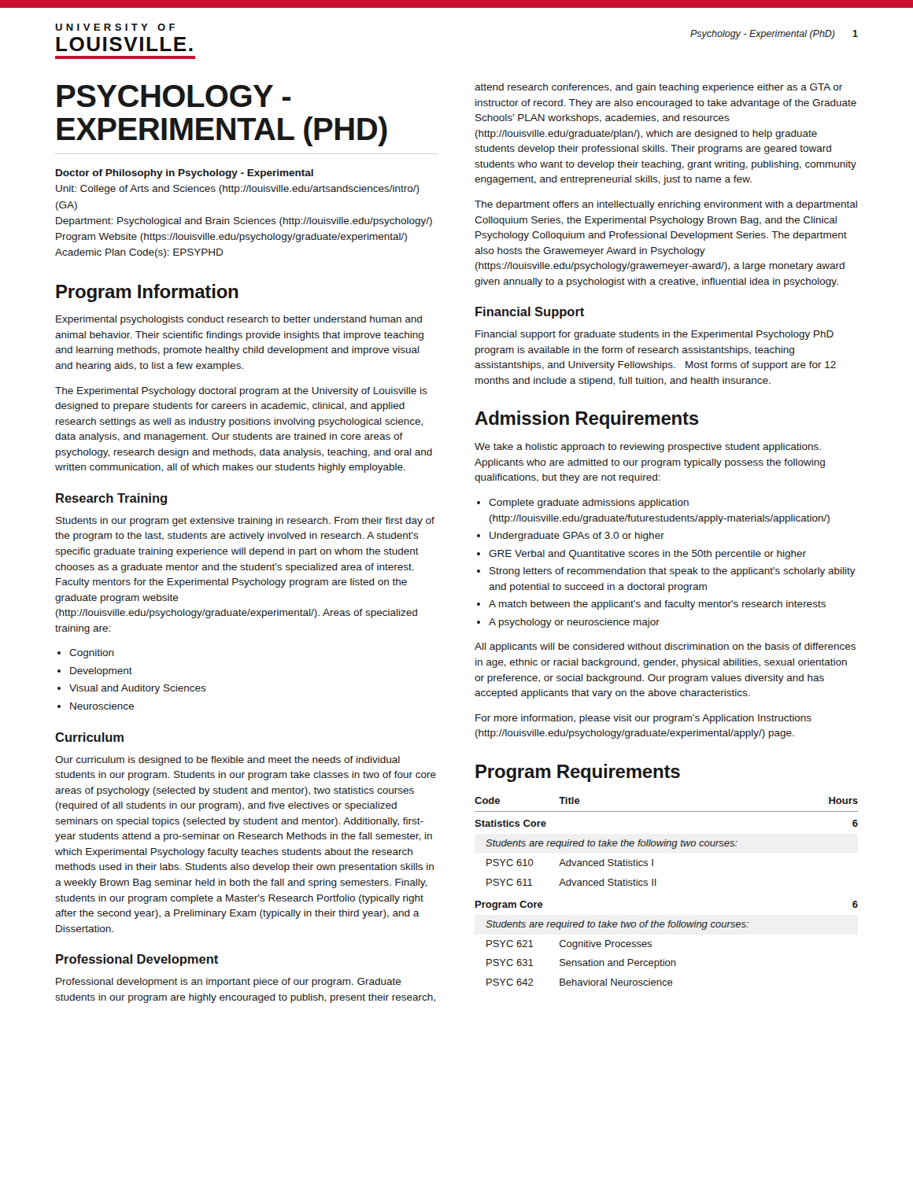UNIVERSITY OF LOUISVILLE.
Psychology - Experimental (PhD)1
PSYCHOLOGY - EXPERIMENTAL (PHD)
Doctor of Philosophy in Psychology - Experimental
Unit: College of Arts and Sciences (http://louisville.edu/artsandsciences/intro/) (GA)
Department: Psychological and Brain Sciences (http://louisville.edu/psychology/)
Program Website (https://louisville.edu/psychology/graduate/experimental/)
Academic Plan Code(s): EPSYPHD
Program Information
Experimental psychologists conduct research to better understand human and animal behavior. Their scientific findings provide insights that improve teaching and learning methods, promote healthy child development and improve visual and hearing aids, to list a few examples.
The Experimental Psychology doctoral program at the University of Louisville is designed to prepare students for careers in academic, clinical, and applied research settings as well as industry positions involving psychological science, data analysis, and management. Our students are trained in core areas of psychology, research design and methods, data analysis, teaching, and oral and written communication, all of which makes our students highly employable.
Research Training
Students in our program get extensive training in research. From their first day of the program to the last, students are actively involved in research. A student's specific graduate training experience will depend in part on whom the student chooses as a graduate mentor and the student's specialized area of interest. Faculty mentors for the Experimental Psychology program are listed on the graduate program website (http://louisville.edu/psychology/graduate/experimental/). Areas of specialized training are:
Cognition
Development
Visual and Auditory Sciences
Neuroscience
Curriculum
Our curriculum is designed to be flexible and meet the needs of individual students in our program. Students in our program take classes in two of four core areas of psychology (selected by student and mentor), two statistics courses (required of all students in our program), and five electives or specialized seminars on special topics (selected by student and mentor). Additionally, first-year students attend a pro-seminar on Research Methods in the fall semester, in which Experimental Psychology faculty teaches students about the research methods used in their labs. Students also develop their own presentation skills in a weekly Brown Bag seminar held in both the fall and spring semesters. Finally, students in our program complete a Master's Research Portfolio (typically right after the second year), a Preliminary Exam (typically in their third year), and a Dissertation.
Professional Development
Professional development is an important piece of our program. Graduate students in our program are highly encouraged to publish, present their research, attend research conferences, and gain teaching experience either as a GTA or instructor of record. They are also encouraged to take advantage of the Graduate Schools' PLAN workshops, academies, and resources (http://louisville.edu/graduate/plan/), which are designed to help graduate students develop their professional skills. Their programs are geared toward students who want to develop their teaching, grant writing, publishing, community engagement, and entrepreneurial skills, just to name a few.
The department offers an intellectually enriching environment with a departmental Colloquium Series, the Experimental Psychology Brown Bag, and the Clinical Psychology Colloquium and Professional Development Series. The department also hosts the Grawemeyer Award in Psychology (https://louisville.edu/psychology/grawemeyer-award/), a large monetary award given annually to a psychologist with a creative, influential idea in psychology.
Financial Support
Financial support for graduate students in the Experimental Psychology PhD program is available in the form of research assistantships, teaching assistantships, and University Fellowships. Most forms of support are for 12 months and include a stipend, full tuition, and health insurance.
Admission Requirements
We take a holistic approach to reviewing prospective student applications. Applicants who are admitted to our program typically possess the following qualifications, but they are not required:
Complete graduate admissions application (http://louisville.edu/graduate/futurestudents/apply-materials/application/)
Undergraduate GPAs of 3.0 or higher
GRE Verbal and Quantitative scores in the 50th percentile or higher
Strong letters of recommendation that speak to the applicant's scholarly ability and potential to succeed in a doctoral program
A match between the applicant's and faculty mentor's research interests
A psychology or neuroscience major
All applicants will be considered without discrimination on the basis of differences in age, ethnic or racial background, gender, physical abilities, sexual orientation or preference, or social background. Our program values diversity and has accepted applicants that vary on the above characteristics.
For more information, please visit our program's Application Instructions (http://louisville.edu/psychology/graduate/experimental/apply/) page.
Program Requirements
| Code | Title | Hours |
| --- | --- | --- |
| Statistics Core | 6 |
| Students are required to take the following two courses: |
| PSYC 610 | Advanced Statistics I | |
| PSYC 611 | Advanced Statistics II | |
| Program Core | 6 |
| Students are required to take two of the following courses: |
| PSYC 621 | Cognitive Processes | |
| PSYC 631 | Sensation and Perception | |
| PSYC 642 | Behavioral Neuroscience | |